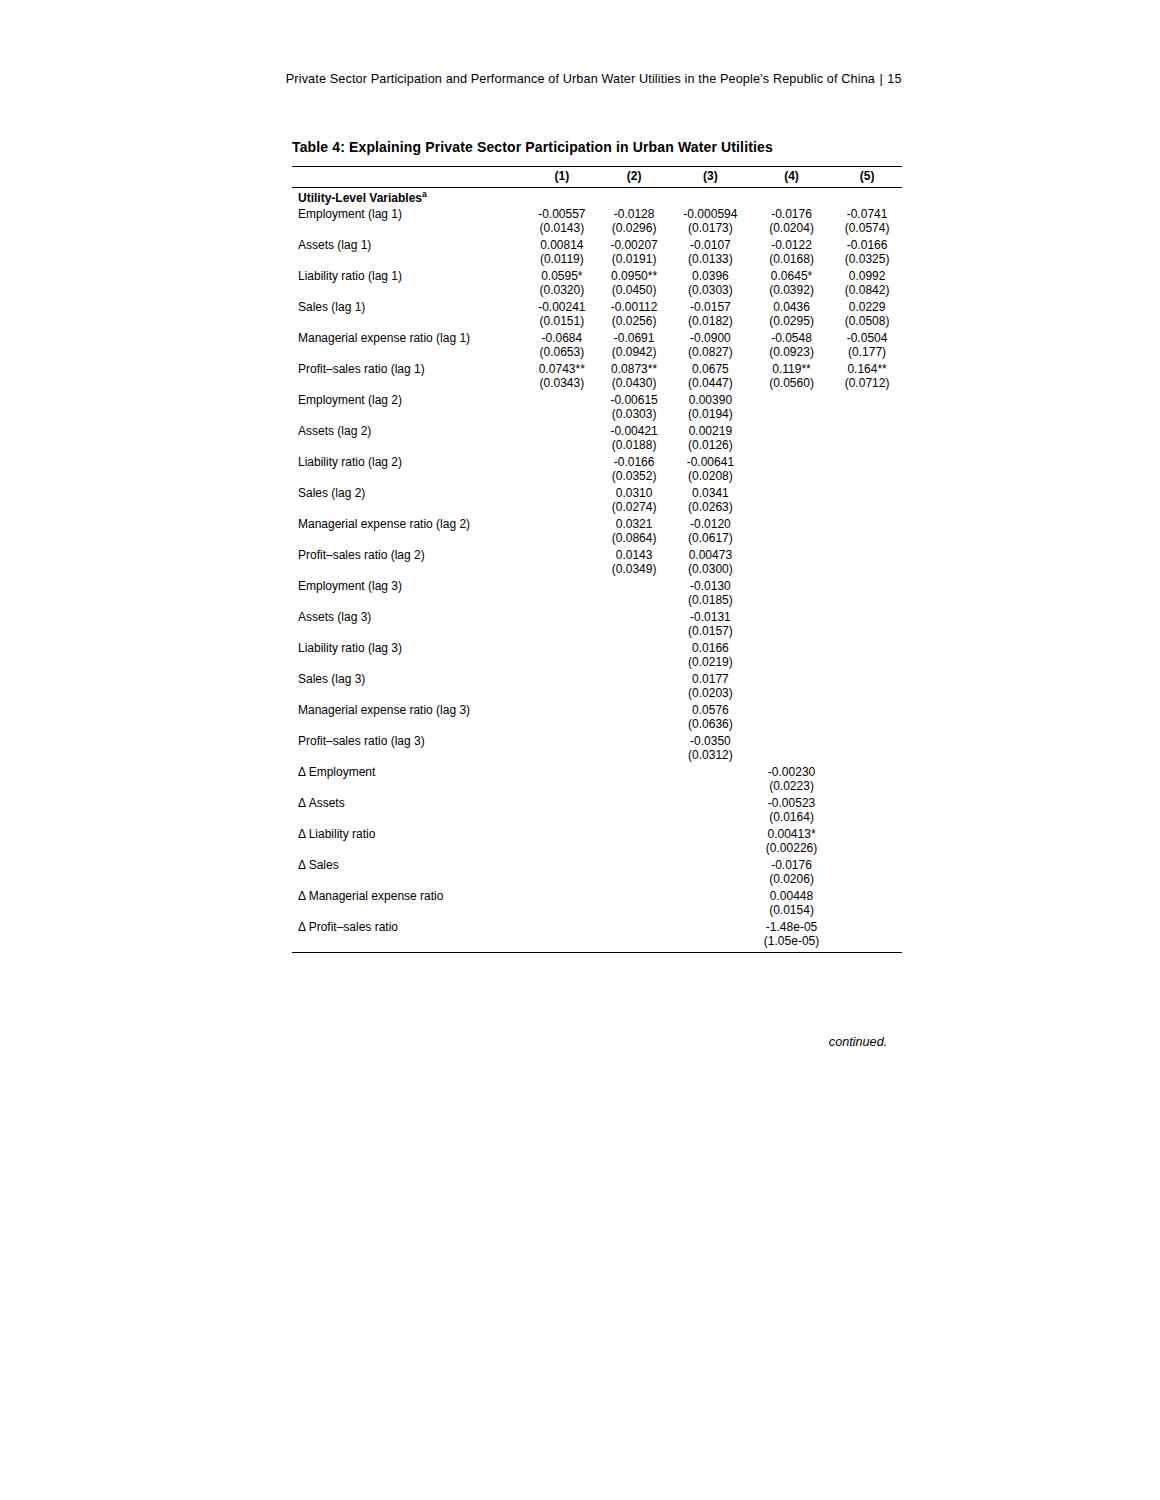Private Sector Participation and Performance of Urban Water Utilities in the People’s Republic of China|15
Table 4: Explaining Private Sector Participation in Urban Water Utilities
| | (1) | (2) | (3) | (4) | (5) |
| --- | --- | --- | --- | --- | --- |
| Utility-Level Variables a | | | | | |
| Employment (lag 1) | -0.00557 | -0.0128 | -0.000594 | -0.0176 | -0.0741 |
| | (0.0143) | (0.0296) | (0.0173) | (0.0204) | (0.0574) |
| Assets (lag 1) | 0.00814 | -0.00207 | -0.0107 | -0.0122 | -0.0166 |
| | (0.0119) | (0.0191) | (0.0133) | (0.0168) | (0.0325) |
| Liability ratio (lag 1) | 0.0595* | 0.0950** | 0.0396 | 0.0645* | 0.0992 |
| | (0.0320) | (0.0450) | (0.0303) | (0.0392) | (0.0842) |
| Sales (lag 1) | -0.00241 | -0.00112 | -0.0157 | 0.0436 | 0.0229 |
| | (0.0151) | (0.0256) | (0.0182) | (0.0295) | (0.0508) |
| Managerial expense ratio (lag 1) | -0.0684 | -0.0691 | -0.0900 | -0.0548 | -0.0504 |
| | (0.0653) | (0.0942) | (0.0827) | (0.0923) | (0.177) |
| Profit–sales ratio (lag 1) | 0.0743** | 0.0873** | 0.0675 | 0.119** | 0.164** |
| | (0.0343) | (0.0430) | (0.0447) | (0.0560) | (0.0712) |
| Employment (lag 2) | | -0.00615 | 0.00390 | | |
| | | (0.0303) | (0.0194) | | |
| Assets (lag 2) | | -0.00421 | 0.00219 | | |
| | | (0.0188) | (0.0126) | | |
| Liability ratio (lag 2) | | -0.0166 | -0.00641 | | |
| | | (0.0352) | (0.0208) | | |
| Sales (lag 2) | | 0.0310 | 0.0341 | | |
| | | (0.0274) | (0.0263) | | |
| Managerial expense ratio (lag 2) | | 0.0321 | -0.0120 | | |
| | | (0.0864) | (0.0617) | | |
| Profit–sales ratio (lag 2) | | 0.0143 | 0.00473 | | |
| | | (0.0349) | (0.0300) | | |
| Employment (lag 3) | | | -0.0130 | | |
| | | | (0.0185) | | |
| Assets (lag 3) | | | -0.0131 | | |
| | | | (0.0157) | | |
| Liability ratio (lag 3) | | | 0.0166 | | |
| | | | (0.0219) | | |
| Sales (lag 3) | | | 0.0177 | | |
| | | | (0.0203) | | |
| Managerial expense ratio (lag 3) | | | 0.0576 | | |
| | | | (0.0636) | | |
| Profit–sales ratio (lag 3) | | | -0.0350 | | |
| | | | (0.0312) | | |
| Δ Employment | | | | -0.00230 | |
| | | | | (0.0223) | |
| Δ Assets | | | | -0.00523 | |
| | | | | (0.0164) | |
| Δ Liability ratio | | | | 0.00413* | |
| | | | | (0.00226) | |
| Δ Sales | | | | -0.0176 | |
| | | | | (0.0206) | |
| Δ Managerial expense ratio | | | | 0.00448 | |
| | | | | (0.0154) | |
| Δ Profit–sales ratio | | | | -1.48e-05 | |
| | | | | (1.05e-05) | |
continued.